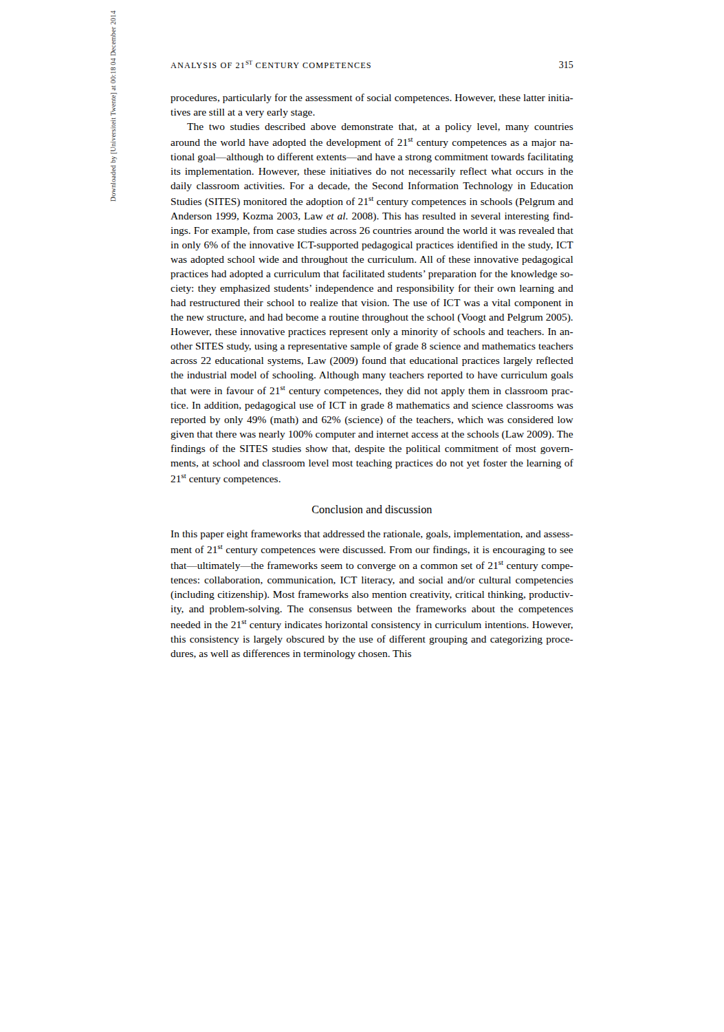Downloaded by [Universiteit Twente] at 00:18 04 December 2014
Analysis of 21st century competences 315
procedures, particularly for the assessment of social competences. However, these latter initiatives are still at a very early stage.
The two studies described above demonstrate that, at a policy level, many countries around the world have adopted the development of 21st century competences as a major national goal—although to different extents—and have a strong commitment towards facilitating its implementation. However, these initiatives do not necessarily reflect what occurs in the daily classroom activities. For a decade, the Second Information Technology in Education Studies (SITES) monitored the adoption of 21st century competences in schools (Pelgrum and Anderson 1999, Kozma 2003, Law et al. 2008). This has resulted in several interesting findings. For example, from case studies across 26 countries around the world it was revealed that in only 6% of the innovative ICT-supported pedagogical practices identified in the study, ICT was adopted school wide and throughout the curriculum. All of these innovative pedagogical practices had adopted a curriculum that facilitated students’ preparation for the knowledge society: they emphasized students’ independence and responsibility for their own learning and had restructured their school to realize that vision. The use of ICT was a vital component in the new structure, and had become a routine throughout the school (Voogt and Pelgrum 2005). However, these innovative practices represent only a minority of schools and teachers. In another SITES study, using a representative sample of grade 8 science and mathematics teachers across 22 educational systems, Law (2009) found that educational practices largely reflected the industrial model of schooling. Although many teachers reported to have curriculum goals that were in favour of 21st century competences, they did not apply them in classroom practice. In addition, pedagogical use of ICT in grade 8 mathematics and science classrooms was reported by only 49% (math) and 62% (science) of the teachers, which was considered low given that there was nearly 100% computer and internet access at the schools (Law 2009). The findings of the SITES studies show that, despite the political commitment of most governments, at school and classroom level most teaching practices do not yet foster the learning of 21st century competences.
Conclusion and discussion
In this paper eight frameworks that addressed the rationale, goals, implementation, and assessment of 21st century competences were discussed. From our findings, it is encouraging to see that—ultimately—the frameworks seem to converge on a common set of 21st century competences: collaboration, communication, ICT literacy, and social and/or cultural competencies (including citizenship). Most frameworks also mention creativity, critical thinking, productivity, and problem-solving. The consensus between the frameworks about the competences needed in the 21st century indicates horizontal consistency in curriculum intentions. However, this consistency is largely obscured by the use of different grouping and categorizing procedures, as well as differences in terminology chosen. This